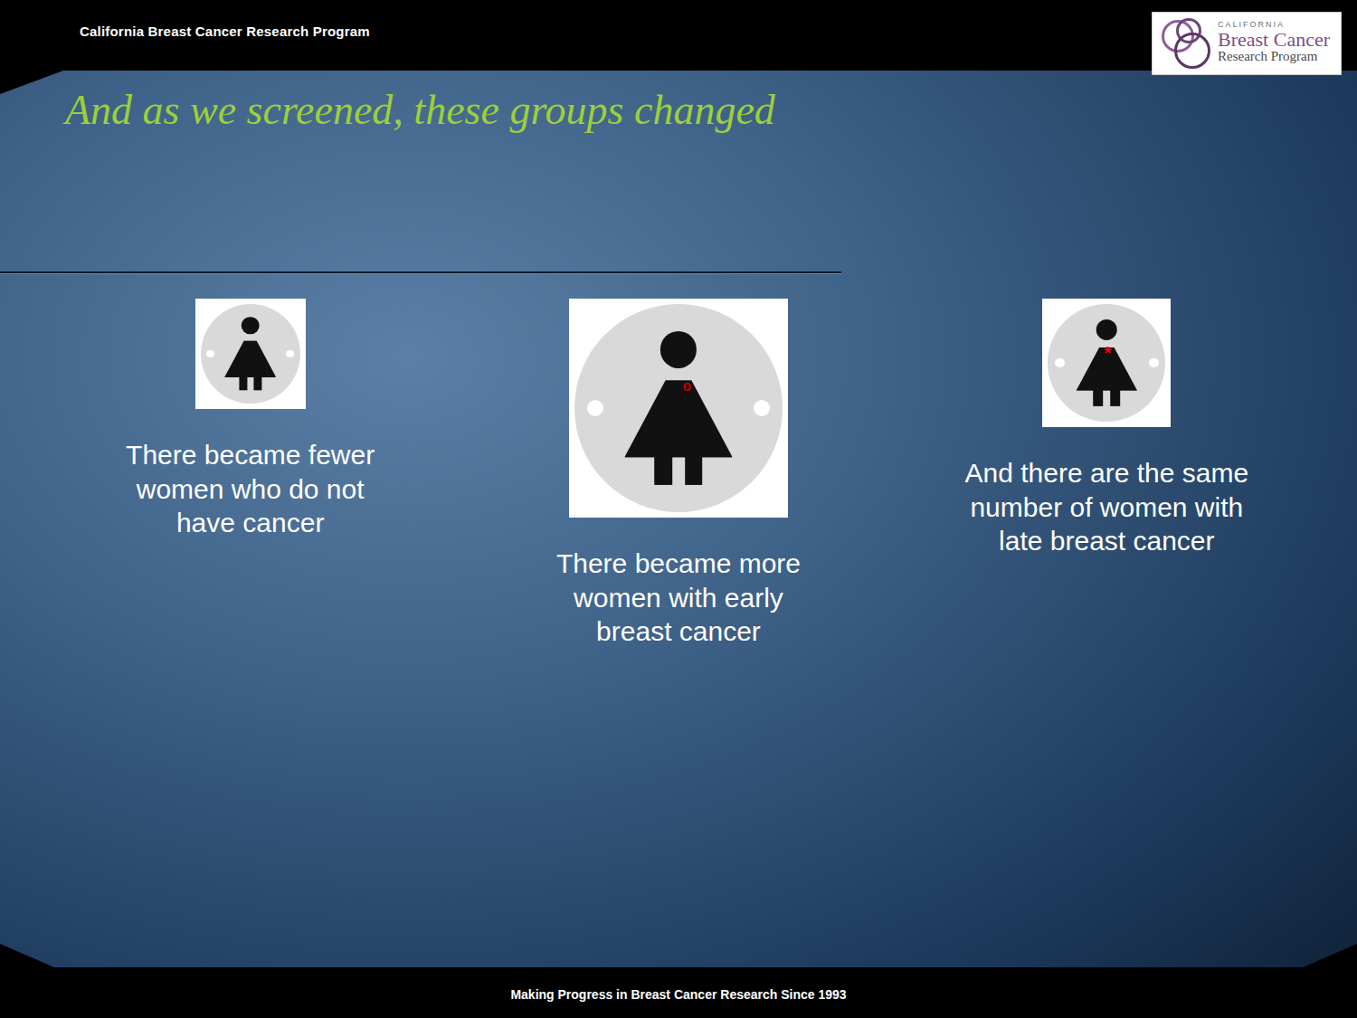California Breast Cancer Research Program
California
Breast Cancer
Research Program
And as we screened, these groups changed
There became fewer women who do not have cancer
o
There became more women with early breast cancer
*
And there are the same number of women with late breast cancer
Making Progress in Breast Cancer Research Since 1993